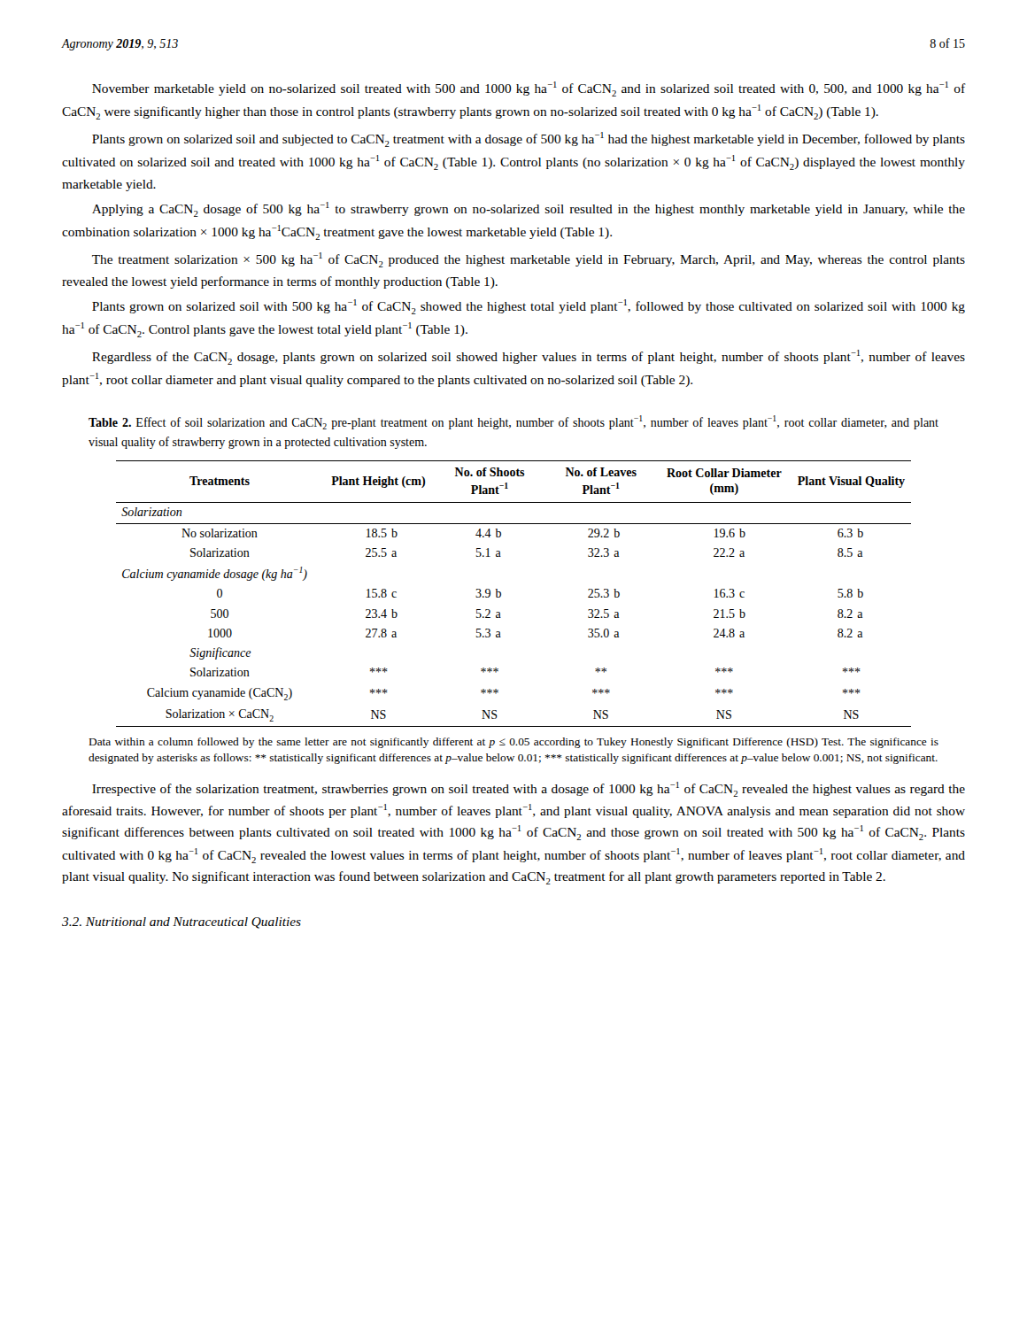Agronomy 2019, 9, 513
8 of 15
November marketable yield on no-solarized soil treated with 500 and 1000 kg ha−1 of CaCN2 and in solarized soil treated with 0, 500, and 1000 kg ha−1 of CaCN2 were significantly higher than those in control plants (strawberry plants grown on no-solarized soil treated with 0 kg ha−1 of CaCN2) (Table 1).
Plants grown on solarized soil and subjected to CaCN2 treatment with a dosage of 500 kg ha−1 had the highest marketable yield in December, followed by plants cultivated on solarized soil and treated with 1000 kg ha−1 of CaCN2 (Table 1). Control plants (no solarization × 0 kg ha−1 of CaCN2) displayed the lowest monthly marketable yield.
Applying a CaCN2 dosage of 500 kg ha−1 to strawberry grown on no-solarized soil resulted in the highest monthly marketable yield in January, while the combination solarization × 1000 kg ha−1CaCN2 treatment gave the lowest marketable yield (Table 1).
The treatment solarization × 500 kg ha−1 of CaCN2 produced the highest marketable yield in February, March, April, and May, whereas the control plants revealed the lowest yield performance in terms of monthly production (Table 1).
Plants grown on solarized soil with 500 kg ha−1 of CaCN2 showed the highest total yield plant−1, followed by those cultivated on solarized soil with 1000 kg ha−1 of CaCN2. Control plants gave the lowest total yield plant−1 (Table 1).
Regardless of the CaCN2 dosage, plants grown on solarized soil showed higher values in terms of plant height, number of shoots plant−1, number of leaves plant−1, root collar diameter and plant visual quality compared to the plants cultivated on no-solarized soil (Table 2).
Table 2. Effect of soil solarization and CaCN2 pre-plant treatment on plant height, number of shoots plant−1, number of leaves plant−1, root collar diameter, and plant visual quality of strawberry grown in a protected cultivation system.
| Treatments | Plant Height (cm) | No. of Shoots Plant −1 | No. of Leaves Plant −1 | Root Collar Diameter (mm) | Plant Visual Quality |
| --- | --- | --- | --- | --- | --- |
| Solarization | | | | | |
| No solarization | 18.5 | b | 4.4 | b | 29.2 | b | 19.6 | b | 6.3 | b |
| Solarization | 25.5 | a | 5.1 | a | 32.3 | a | 22.2 | a | 8.5 | a |
| Calcium cyanamide dosage (kg ha −1 ) | | | | | |
| 0 | 15.8 | c | 3.9 | b | 25.3 | b | 16.3 | c | 5.8 | b |
| 500 | 23.4 | b | 5.2 | a | 32.5 | a | 21.5 | b | 8.2 | a |
| 1000 | 27.8 | a | 5.3 | a | 35.0 | a | 24.8 | a | 8.2 | a |
| Significance | | | | | |
| Solarization | *** | *** | ** | *** | *** |
| Calcium cyanamide (CaCN 2 ) | *** | *** | *** | *** | *** |
| Solarization × CaCN 2 | NS | NS | NS | NS | NS |
Data within a column followed by the same letter are not significantly different at p ≤ 0.05 according to Tukey Honestly Significant Difference (HSD) Test. The significance is designated by asterisks as follows: ** statistically significant differences at p–value below 0.01; *** statistically significant differences at p–value below 0.001; NS, not significant.
Irrespective of the solarization treatment, strawberries grown on soil treated with a dosage of 1000 kg ha−1 of CaCN2 revealed the highest values as regard the aforesaid traits. However, for number of shoots per plant−1, number of leaves plant−1, and plant visual quality, ANOVA analysis and mean separation did not show significant differences between plants cultivated on soil treated with 1000 kg ha−1 of CaCN2 and those grown on soil treated with 500 kg ha−1 of CaCN2. Plants cultivated with 0 kg ha−1 of CaCN2 revealed the lowest values in terms of plant height, number of shoots plant−1, number of leaves plant−1, root collar diameter, and plant visual quality. No significant interaction was found between solarization and CaCN2 treatment for all plant growth parameters reported in Table 2.
3.2. Nutritional and Nutraceutical Qualities